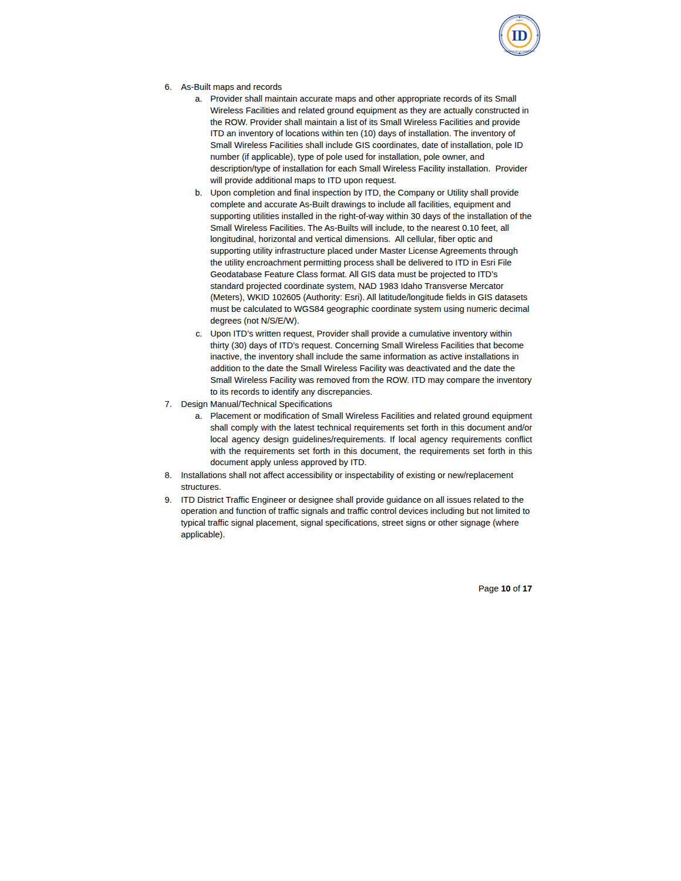ID IDAHO TRANSPORTATION DEPARTMENT
As-Built maps and records
Provider shall maintain accurate maps and other appropriate records of its Small Wireless Facilities and related ground equipment as they are actually constructed in the ROW. Provider shall maintain a list of its Small Wireless Facilities and provide ITD an inventory of locations within ten (10) days of installation. The inventory of Small Wireless Facilities shall include GIS coordinates, date of installation, pole ID number (if applicable), type of pole used for installation, pole owner, and description/type of installation for each Small Wireless Facility installation. Provider will provide additional maps to ITD upon request.
Upon completion and final inspection by ITD, the Company or Utility shall provide complete and accurate As-Built drawings to include all facilities, equipment and supporting utilities installed in the right-of-way within 30 days of the installation of the Small Wireless Facilities. The As-Builts will include, to the nearest 0.10 feet, all longitudinal, horizontal and vertical dimensions. All cellular, fiber optic and supporting utility infrastructure placed under Master License Agreements through the utility encroachment permitting process shall be delivered to ITD in Esri File Geodatabase Feature Class format. All GIS data must be projected to ITD’s standard projected coordinate system, NAD 1983 Idaho Transverse Mercator (Meters), WKID 102605 (Authority: Esri). All latitude/longitude fields in GIS datasets must be calculated to WGS84 geographic coordinate system using numeric decimal degrees (not N/S/E/W).
Upon ITD’s written request, Provider shall provide a cumulative inventory within thirty (30) days of ITD’s request. Concerning Small Wireless Facilities that become inactive, the inventory shall include the same information as active installations in addition to the date the Small Wireless Facility was deactivated and the date the Small Wireless Facility was removed from the ROW. ITD may compare the inventory to its records to identify any discrepancies.
Design Manual/Technical Specifications
Placement or modification of Small Wireless Facilities and related ground equipment shall comply with the latest technical requirements set forth in this document and/or local agency design guidelines/requirements. If local agency requirements conflict with the requirements set forth in this document, the requirements set forth in this document apply unless approved by ITD.
Installations shall not affect accessibility or inspectability of existing or new/replacement structures.
ITD District Traffic Engineer or designee shall provide guidance on all issues related to the operation and function of traffic signals and traffic control devices including but not limited to typical traffic signal placement, signal specifications, street signs or other signage (where applicable).
Page 10 of 17